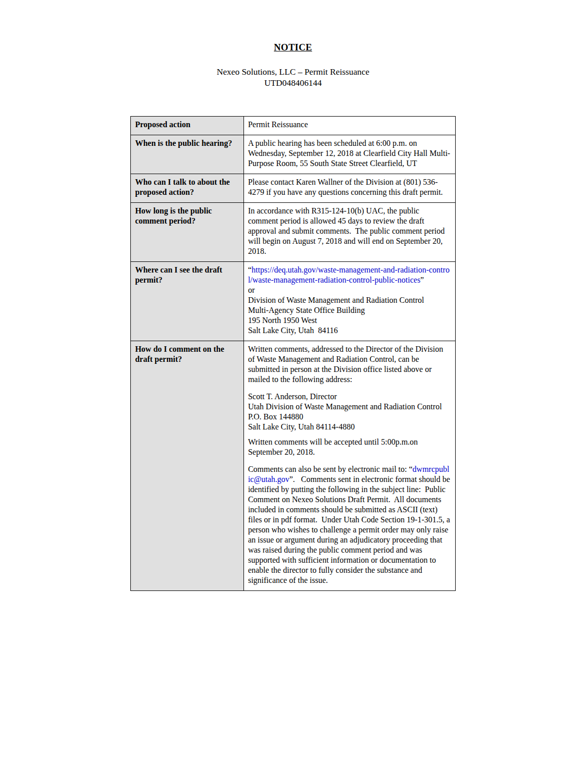NOTICE
Nexeo Solutions, LLC – Permit Reissuance UTD048406144
| Proposed action | Permit Reissuance |
| When is the public hearing? | A public hearing has been scheduled at 6:00 p.m. on Wednesday, September 12, 2018 at Clearfield City Hall Multi-Purpose Room, 55 South State Street Clearfield, UT |
| Who can I talk to about the proposed action? | Please contact Karen Wallner of the Division at (801) 536-4279 if you have any questions concerning this draft permit. |
| How long is the public comment period? | In accordance with R315-124-10(b) UAC, the public comment period is allowed 45 days to review the draft approval and submit comments. The public comment period will begin on August 7, 2018 and will end on September 20, 2018. |
| Where can I see the draft permit? | “ https://deq.utah.gov/waste-management-and-radiation-control/waste-management-radiation-control-public-notices ” or Division of Waste Management and Radiation Control Multi-Agency State Office Building 195 North 1950 West Salt Lake City, Utah 84116 |
| How do I comment on the draft permit? | Written comments, addressed to the Director of the Division of Waste Management and Radiation Control, can be submitted in person at the Division office listed above or mailed to the following address: Scott T. Anderson, Director Utah Division of Waste Management and Radiation Control P.O. Box 144880 Salt Lake City, Utah 84114-4880 Written comments will be accepted until 5:00p.m.on September 20, 2018. Comments can also be sent by electronic mail to: “ dwmrcpublic@utah.gov ”. Comments sent in electronic format should be identified by putting the following in the subject line: Public Comment on Nexeo Solutions Draft Permit. All documents included in comments should be submitted as ASCII (text) files or in pdf format. Under Utah Code Section 19-1-301.5, a person who wishes to challenge a permit order may only raise an issue or argument during an adjudicatory proceeding that was raised during the public comment period and was supported with sufficient information or documentation to enable the director to fully consider the substance and significance of the issue. |